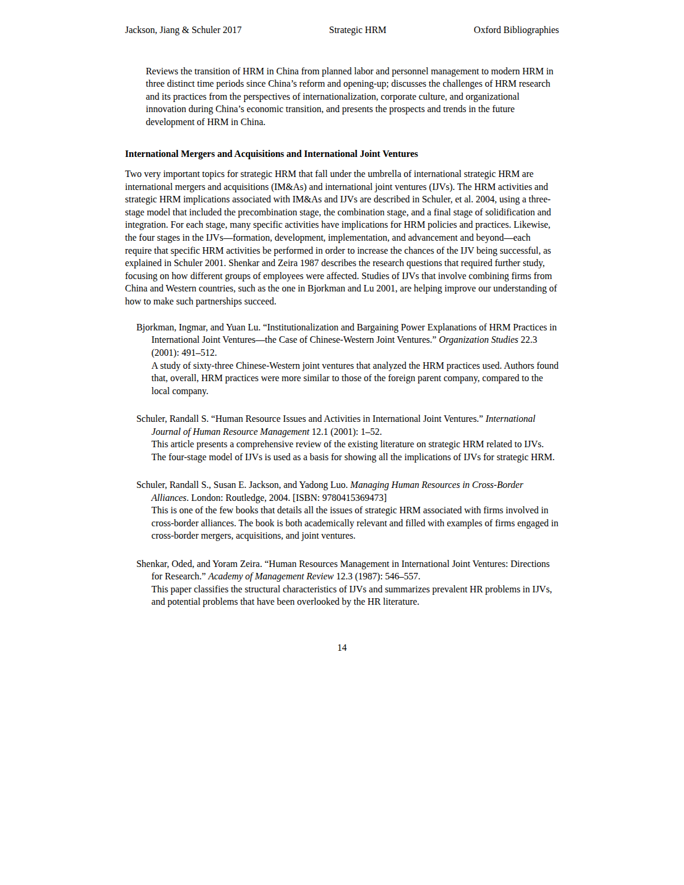Jackson, Jiang & Schuler 2017 Strategic HRM Oxford Bibliographies
Reviews the transition of HRM in China from planned labor and personnel management to modern HRM in three distinct time periods since China’s reform and opening-up; discusses the challenges of HRM research and its practices from the perspectives of internationalization, corporate culture, and organizational innovation during China’s economic transition, and presents the prospects and trends in the future development of HRM in China.
International Mergers and Acquisitions and International Joint Ventures
Two very important topics for strategic HRM that fall under the umbrella of international strategic HRM are international mergers and acquisitions (IM&As) and international joint ventures (IJVs). The HRM activities and strategic HRM implications associated with IM&As and IJVs are described in Schuler, et al. 2004, using a three-stage model that included the precombination stage, the combination stage, and a final stage of solidification and integration. For each stage, many specific activities have implications for HRM policies and practices. Likewise, the four stages in the IJVs—formation, development, implementation, and advancement and beyond—each require that specific HRM activities be performed in order to increase the chances of the IJV being successful, as explained in Schuler 2001. Shenkar and Zeira 1987 describes the research questions that required further study, focusing on how different groups of employees were affected. Studies of IJVs that involve combining firms from China and Western countries, such as the one in Bjorkman and Lu 2001, are helping improve our understanding of how to make such partnerships succeed.
Bjorkman, Ingmar, and Yuan Lu. “Institutionalization and Bargaining Power Explanations of HRM Practices in International Joint Ventures—the Case of Chinese-Western Joint Ventures.” Organization Studies 22.3 (2001): 491–512.
A study of sixty-three Chinese-Western joint ventures that analyzed the HRM practices used. Authors found that, overall, HRM practices were more similar to those of the foreign parent company, compared to the local company.
Schuler, Randall S. “Human Resource Issues and Activities in International Joint Ventures.” International Journal of Human Resource Management 12.1 (2001): 1–52.
This article presents a comprehensive review of the existing literature on strategic HRM related to IJVs. The four-stage model of IJVs is used as a basis for showing all the implications of IJVs for strategic HRM.
Schuler, Randall S., Susan E. Jackson, and Yadong Luo. Managing Human Resources in Cross-Border Alliances. London: Routledge, 2004. [ISBN: 9780415369473]
This is one of the few books that details all the issues of strategic HRM associated with firms involved in cross-border alliances. The book is both academically relevant and filled with examples of firms engaged in cross-border mergers, acquisitions, and joint ventures.
Shenkar, Oded, and Yoram Zeira. “Human Resources Management in International Joint Ventures: Directions for Research.” Academy of Management Review 12.3 (1987): 546–557.
This paper classifies the structural characteristics of IJVs and summarizes prevalent HR problems in IJVs, and potential problems that have been overlooked by the HR literature.
14